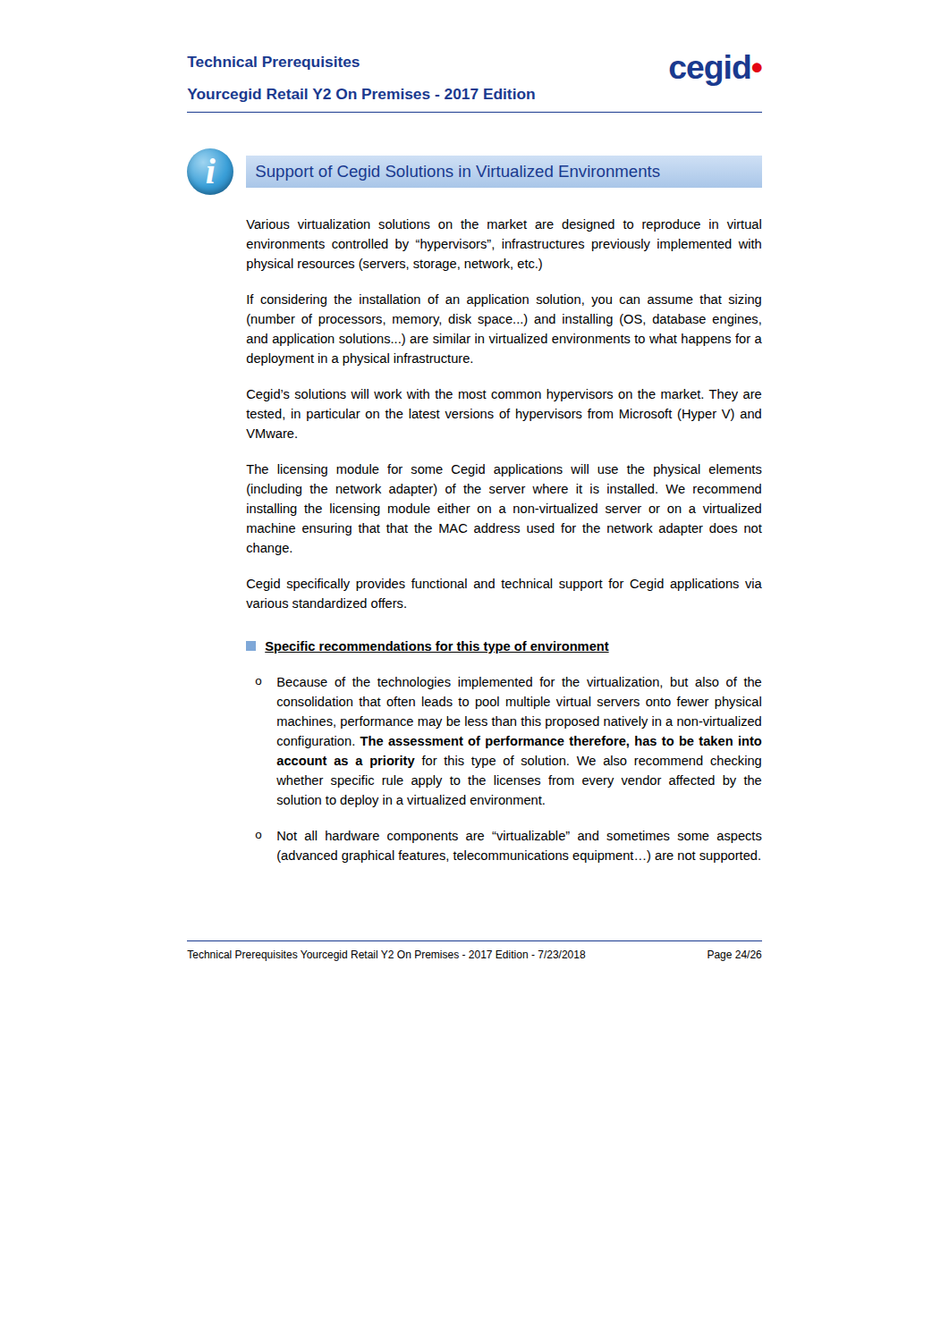Technical Prerequisites
Yourcegid Retail Y2 On Premises - 2017 Edition
cegid•
i
Support of Cegid Solutions in Virtualized Environments
Various virtualization solutions on the market are designed to reproduce in virtual environments controlled by “hypervisors”, infrastructures previously implemented with physical resources (servers, storage, network, etc.)
If considering the installation of an application solution, you can assume that sizing (number of processors, memory, disk space...) and installing (OS, database engines, and application solutions...) are similar in virtualized environments to what happens for a deployment in a physical infrastructure.
Cegid’s solutions will work with the most common hypervisors on the market. They are tested, in particular on the latest versions of hypervisors from Microsoft (Hyper V) and VMware.
The licensing module for some Cegid applications will use the physical elements (including the network adapter) of the server where it is installed. We recommend installing the licensing module either on a non-virtualized server or on a virtualized machine ensuring that that the MAC address used for the network adapter does not change.
Cegid specifically provides functional and technical support for Cegid applications via various standardized offers.
Specific recommendations for this type of environment
Because of the technologies implemented for the virtualization, but also of the consolidation that often leads to pool multiple virtual servers onto fewer physical machines, performance may be less than this proposed natively in a non-virtualized configuration. The assessment of performance therefore, has to be taken into account as a priority for this type of solution. We also recommend checking whether specific rule apply to the licenses from every vendor affected by the solution to deploy in a virtualized environment.
Not all hardware components are “virtualizable” and sometimes some aspects (advanced graphical features, telecommunications equipment…) are not supported.
Technical Prerequisites Yourcegid Retail Y2 On Premises - 2017 Edition - 7/23/2018 Page 24/26